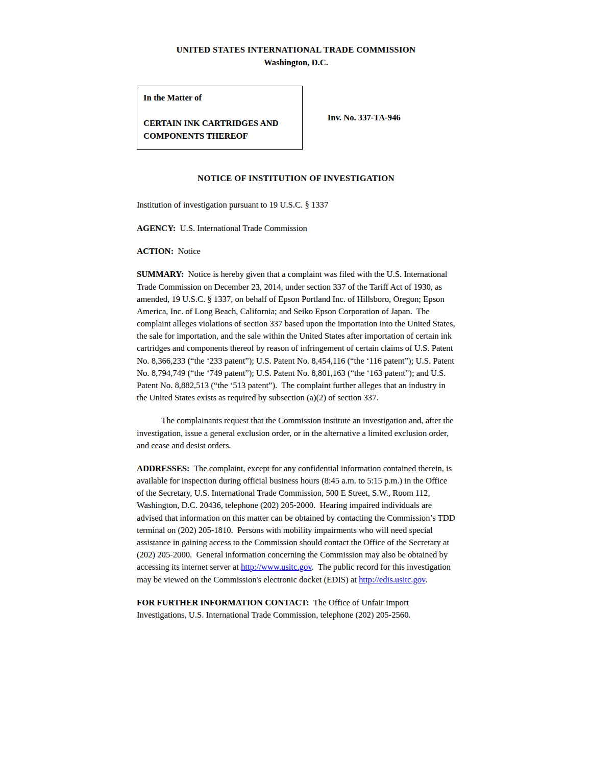UNITED STATES INTERNATIONAL TRADE COMMISSION
Washington, D.C.
| In the Matter of CERTAIN INK CARTRIDGES AND COMPONENTS THEREOF | | Inv. No. 337-TA-946 |
NOTICE OF INSTITUTION OF INVESTIGATION
Institution of investigation pursuant to 19 U.S.C. § 1337
AGENCY: U.S. International Trade Commission
ACTION: Notice
SUMMARY: Notice is hereby given that a complaint was filed with the U.S. International Trade Commission on December 23, 2014, under section 337 of the Tariff Act of 1930, as amended, 19 U.S.C. § 1337, on behalf of Epson Portland Inc. of Hillsboro, Oregon; Epson America, Inc. of Long Beach, California; and Seiko Epson Corporation of Japan. The complaint alleges violations of section 337 based upon the importation into the United States, the sale for importation, and the sale within the United States after importation of certain ink cartridges and components thereof by reason of infringement of certain claims of U.S. Patent No. 8,366,233 (“the ‘233 patent”); U.S. Patent No. 8,454,116 (“the ‘116 patent”); U.S. Patent No. 8,794,749 (“the ‘749 patent”); U.S. Patent No. 8,801,163 (“the ‘163 patent”); and U.S. Patent No. 8,882,513 (“the ‘513 patent”). The complaint further alleges that an industry in the United States exists as required by subsection (a)(2) of section 337.
The complainants request that the Commission institute an investigation and, after the investigation, issue a general exclusion order, or in the alternative a limited exclusion order, and cease and desist orders.
ADDRESSES: The complaint, except for any confidential information contained therein, is available for inspection during official business hours (8:45 a.m. to 5:15 p.m.) in the Office of the Secretary, U.S. International Trade Commission, 500 E Street, S.W., Room 112, Washington, D.C. 20436, telephone (202) 205-2000. Hearing impaired individuals are advised that information on this matter can be obtained by contacting the Commission’s TDD terminal on (202) 205-1810. Persons with mobility impairments who will need special assistance in gaining access to the Commission should contact the Office of the Secretary at (202) 205-2000. General information concerning the Commission may also be obtained by accessing its internet server at http://www.usitc.gov. The public record for this investigation may be viewed on the Commission's electronic docket (EDIS) at http://edis.usitc.gov.
FOR FURTHER INFORMATION CONTACT: The Office of Unfair Import Investigations, U.S. International Trade Commission, telephone (202) 205-2560.